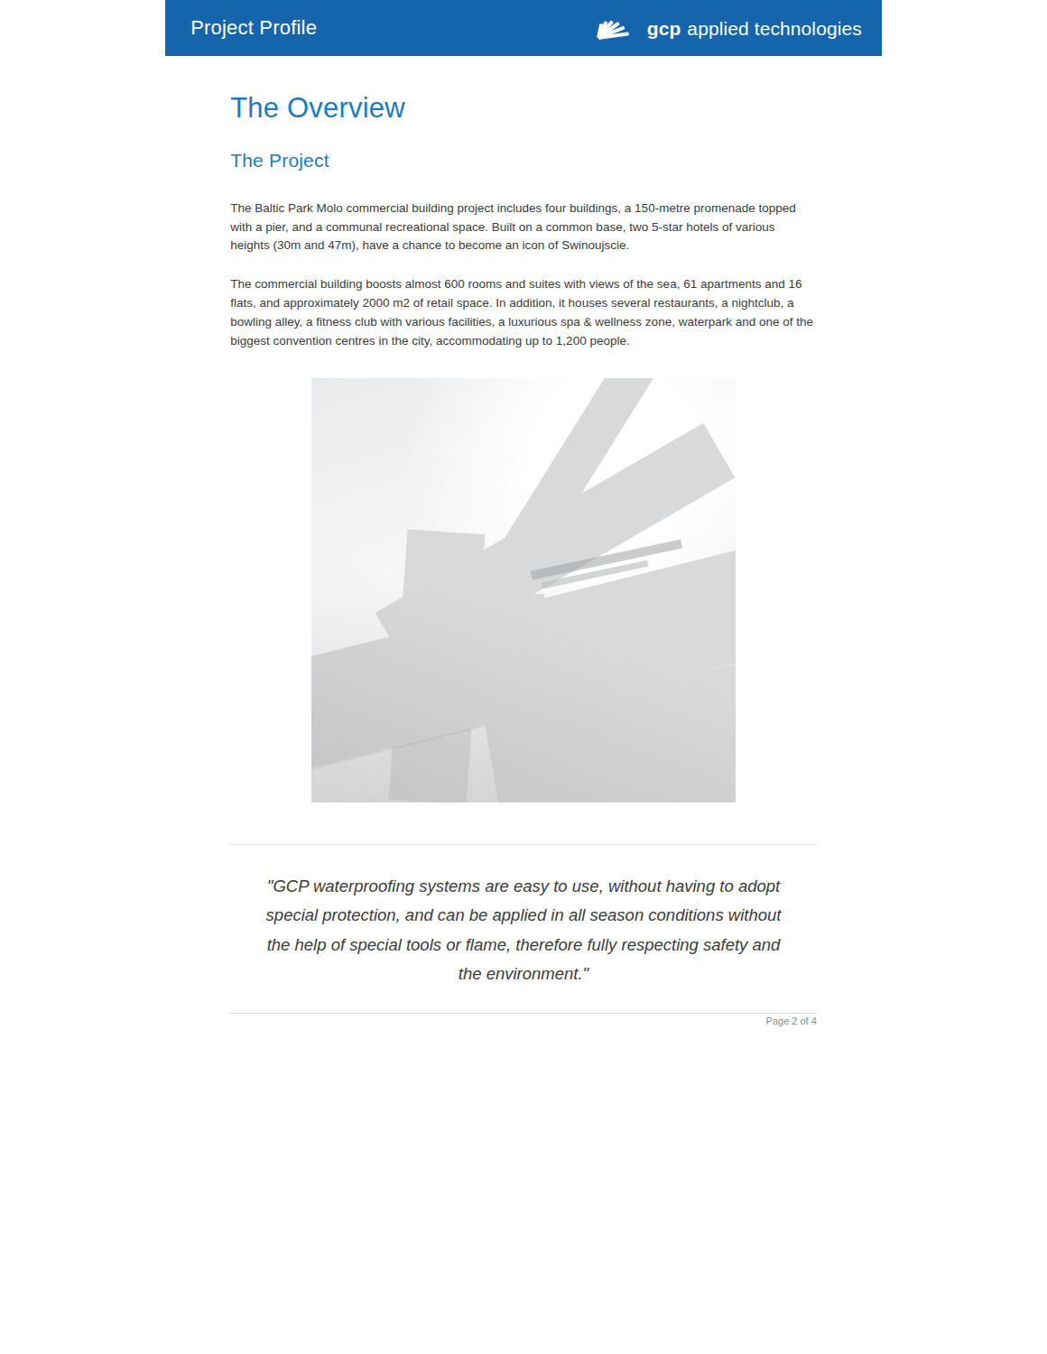Project Profile
gcp applied technologies
The Overview
The Project
The Baltic Park Molo commercial building project includes four buildings, a 150-metre promenade topped with a pier, and a communal recreational space. Built on a common base, two 5-star hotels of various heights (30m and 47m), have a chance to become an icon of Swinoujscie.
The commercial building boosts almost 600 rooms and suites with views of the sea, 61 apartments and 16 flats, and approximately 2000 m2 of retail space. In addition, it houses several restaurants, a nightclub, a bowling alley, a fitness club with various facilities, a luxurious spa & wellness zone, waterpark and one of the biggest convention centres in the city, accommodating up to 1,200 people.
"GCP waterproofing systems are easy to use, without having to adopt special protection, and can be applied in all season conditions without the help of special tools or flame, therefore fully respecting safety and the environment."
Page 2 of 4